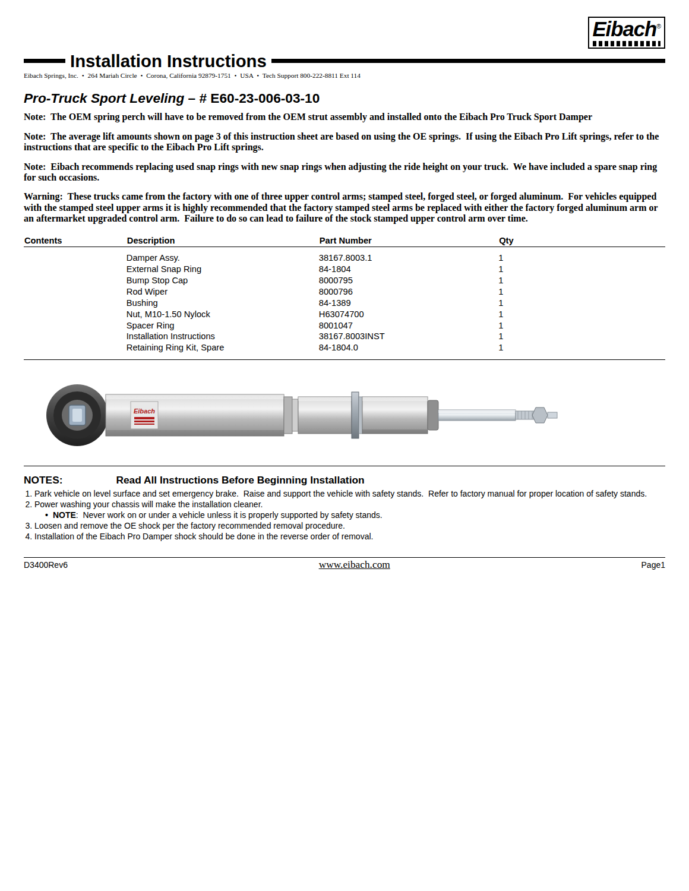Eibach®
Installation Instructions
Eibach Springs, Inc. • 264 Mariah Circle • Corona, California 92879-1751 • USA • Tech Support 800-222-8811 Ext 114
Pro-Truck Sport Leveling – # E60-23-006-03-10
Note: The OEM spring perch will have to be removed from the OEM strut assembly and installed onto the Eibach Pro Truck Sport Damper
Note: The average lift amounts shown on page 3 of this instruction sheet are based on using the OE springs. If using the Eibach Pro Lift springs, refer to the instructions that are specific to the Eibach Pro Lift springs.
Note: Eibach recommends replacing used snap rings with new snap rings when adjusting the ride height on your truck. We have included a spare snap ring for such occasions.
Warning: These trucks came from the factory with one of three upper control arms; stamped steel, forged steel, or forged aluminum. For vehicles equipped with the stamped steel upper arms it is highly recommended that the factory stamped steel arms be replaced with either the factory forged aluminum arm or an aftermarket upgraded control arm. Failure to do so can lead to failure of the stock stamped upper control arm over time.
| Contents | Description | Part Number | Qty |
| --- | --- | --- | --- |
| | Damper Assy. | 38167.8003.1 | 1 |
| | External Snap Ring | 84-1804 | 1 |
| | Bump Stop Cap | 8000795 | 1 |
| | Rod Wiper | 8000796 | 1 |
| | Bushing | 84-1389 | 1 |
| | Nut, M10-1.50 Nylock | H63074700 | 1 |
| | Spacer Ring | 8001047 | 1 |
| | Installation Instructions | 38167.8003INST | 1 |
| | Retaining Ring Kit, Spare | 84-1804.0 | 1 |
Eibach
NOTES: Read All Instructions Before Beginning Installation
Park vehicle on level surface and set emergency brake. Raise and support the vehicle with safety stands. Refer to factory manual for proper location of safety stands.
Power washing your chassis will make the installation cleaner.
NOTE: Never work on or under a vehicle unless it is properly supported by safety stands.
Loosen and remove the OE shock per the factory recommended removal procedure.
Installation of the Eibach Pro Damper shock should be done in the reverse order of removal.
D3400Rev6
www.eibach.com
Page1